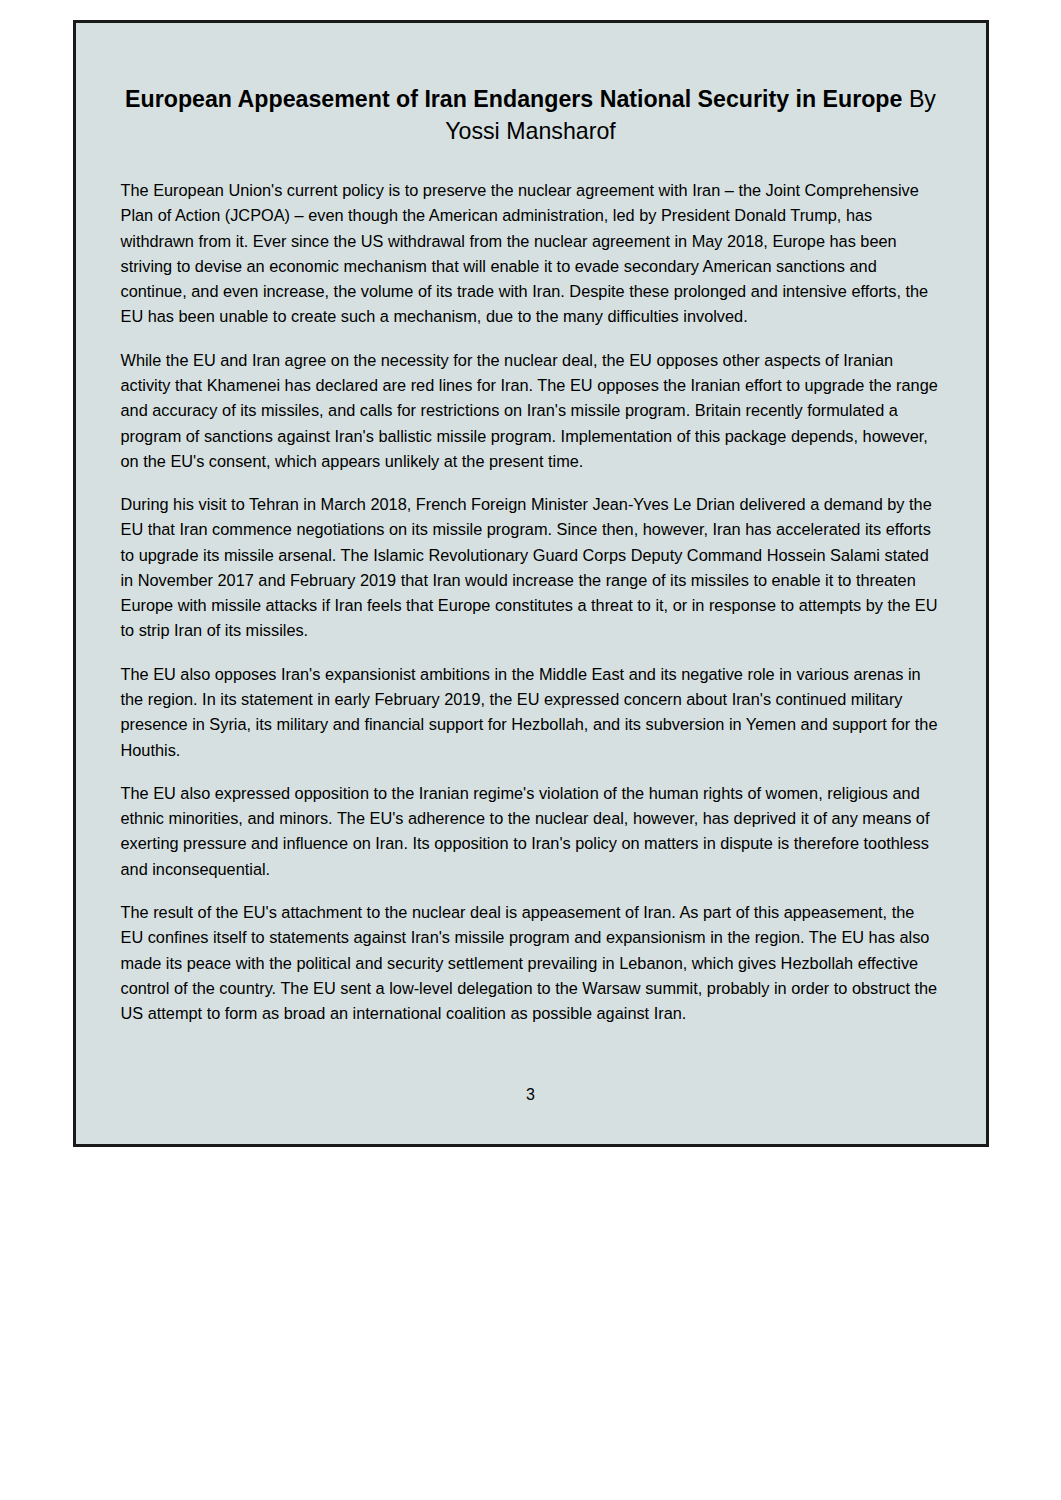European Appeasement of Iran Endangers National Security in Europe By Yossi Mansharof
The European Union's current policy is to preserve the nuclear agreement with Iran – the Joint Comprehensive Plan of Action (JCPOA) – even though the American administration, led by President Donald Trump, has withdrawn from it. Ever since the US withdrawal from the nuclear agreement in May 2018, Europe has been striving to devise an economic mechanism that will enable it to evade secondary American sanctions and continue, and even increase, the volume of its trade with Iran. Despite these prolonged and intensive efforts, the EU has been unable to create such a mechanism, due to the many difficulties involved.
While the EU and Iran agree on the necessity for the nuclear deal, the EU opposes other aspects of Iranian activity that Khamenei has declared are red lines for Iran. The EU opposes the Iranian effort to upgrade the range and accuracy of its missiles, and calls for restrictions on Iran's missile program. Britain recently formulated a program of sanctions against Iran's ballistic missile program. Implementation of this package depends, however, on the EU's consent, which appears unlikely at the present time.
During his visit to Tehran in March 2018, French Foreign Minister Jean-Yves Le Drian delivered a demand by the EU that Iran commence negotiations on its missile program. Since then, however, Iran has accelerated its efforts to upgrade its missile arsenal. The Islamic Revolutionary Guard Corps Deputy Command Hossein Salami stated in November 2017 and February 2019 that Iran would increase the range of its missiles to enable it to threaten Europe with missile attacks if Iran feels that Europe constitutes a threat to it, or in response to attempts by the EU to strip Iran of its missiles.
The EU also opposes Iran's expansionist ambitions in the Middle East and its negative role in various arenas in the region. In its statement in early February 2019, the EU expressed concern about Iran's continued military presence in Syria, its military and financial support for Hezbollah, and its subversion in Yemen and support for the Houthis.
The EU also expressed opposition to the Iranian regime's violation of the human rights of women, religious and ethnic minorities, and minors. The EU's adherence to the nuclear deal, however, has deprived it of any means of exerting pressure and influence on Iran. Its opposition to Iran's policy on matters in dispute is therefore toothless and inconsequential.
The result of the EU's attachment to the nuclear deal is appeasement of Iran. As part of this appeasement, the EU confines itself to statements against Iran's missile program and expansionism in the region. The EU has also made its peace with the political and security settlement prevailing in Lebanon, which gives Hezbollah effective control of the country. The EU sent a low-level delegation to the Warsaw summit, probably in order to obstruct the US attempt to form as broad an international coalition as possible against Iran.
3